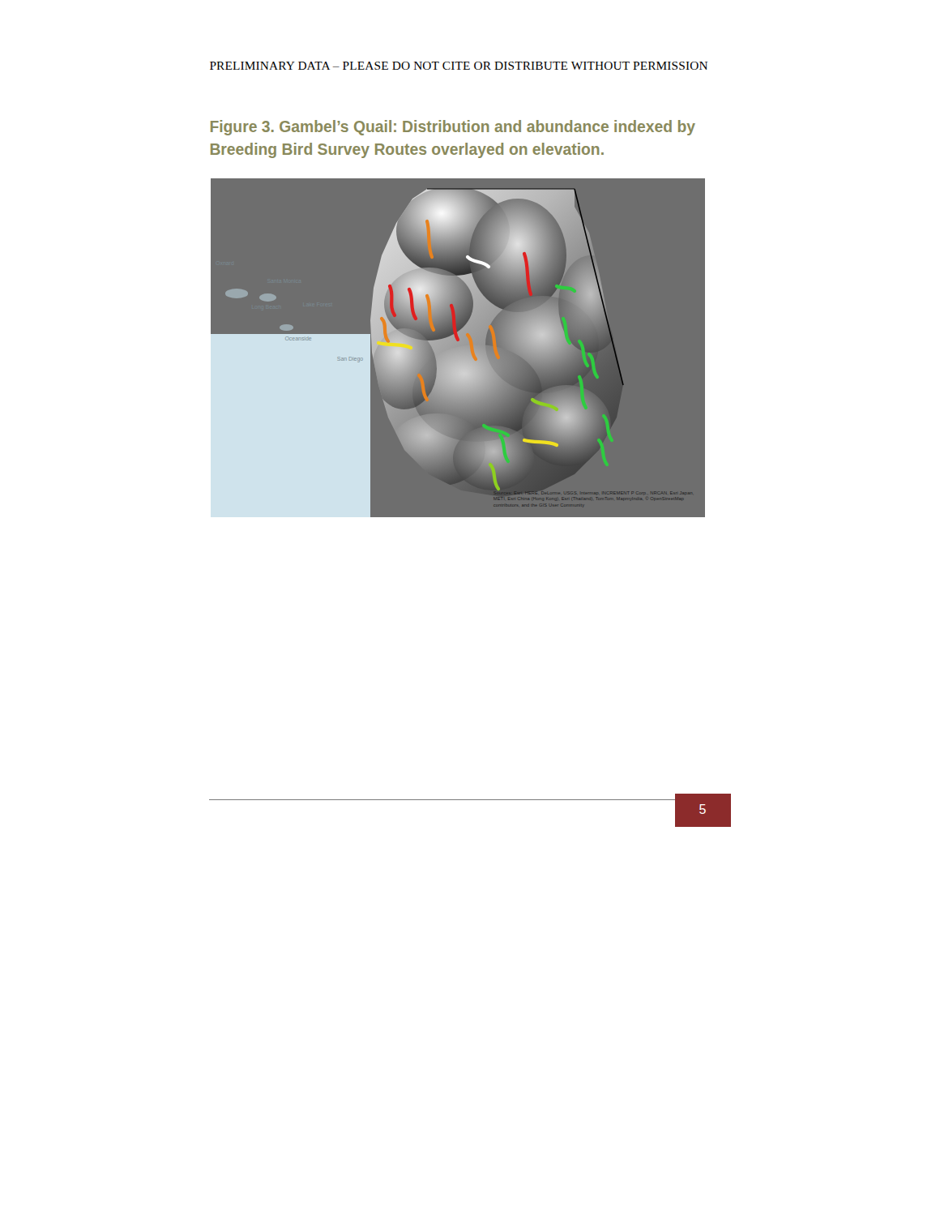PRELIMINARY DATA – PLEASE DO NOT CITE OR DISTRIBUTE WITHOUT PERMISSION
Figure 3. Gambel’s Quail: Distribution and abundance indexed by Breeding Bird Survey Routes overlayed on elevation.
Oxnard
Santa Monica
Long Beach
Lake Forest
Oceanside
San Diego
Sources: Esri, HERE, DeLorme, USGS, Intermap, INCREMENT P Corp., NRCAN, Esri Japan, METI, Esri China (Hong Kong), Esri (Thailand), TomTom, MapmyIndia, © OpenStreetMap contributors, and the GIS User Community
5